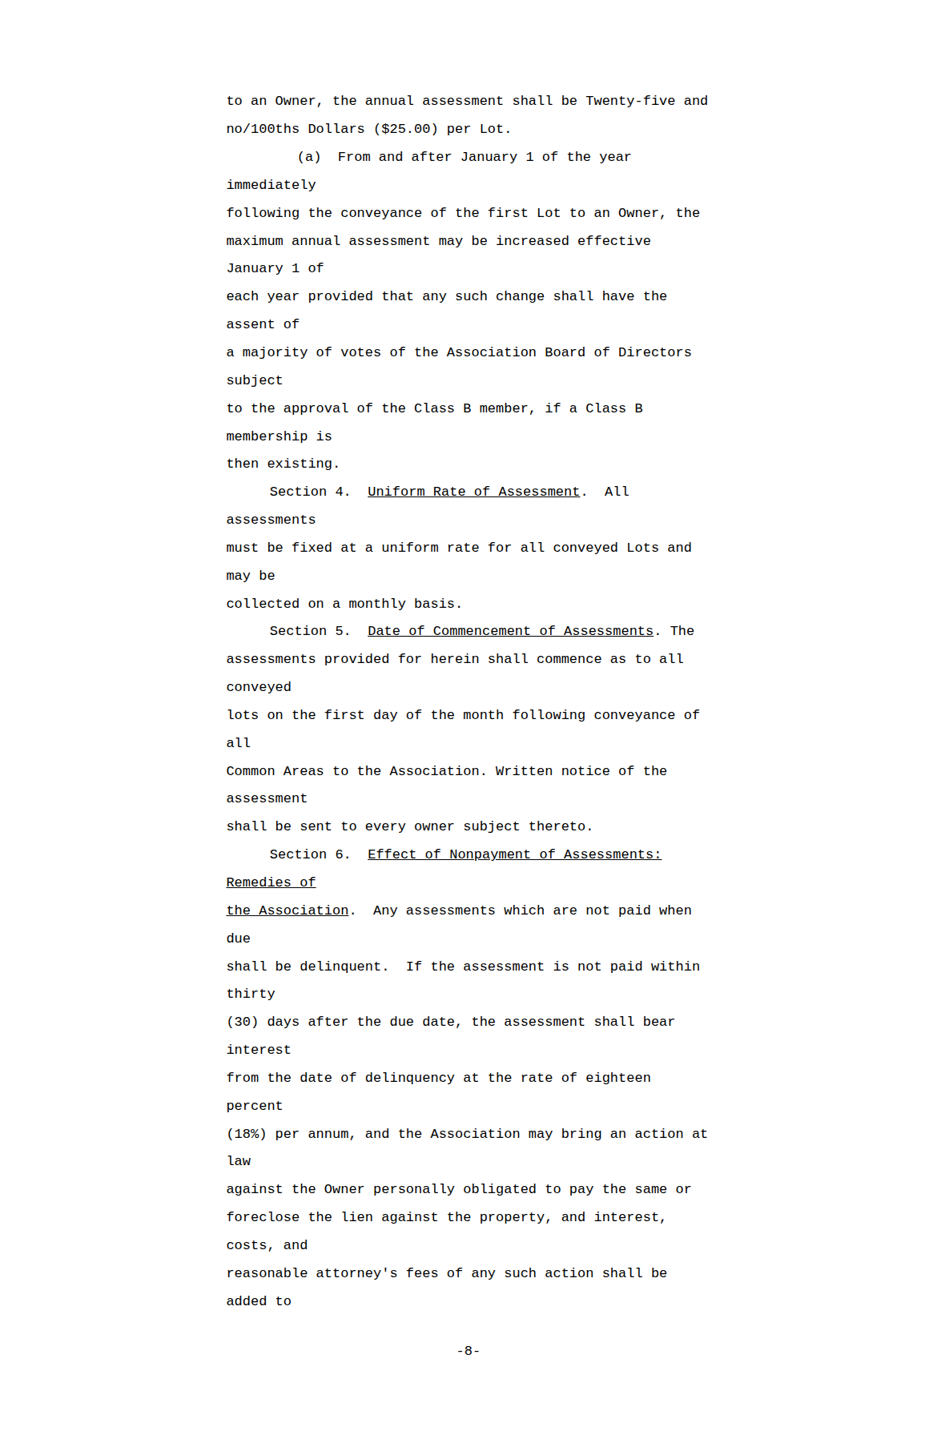to an Owner, the annual assessment shall be Twenty-five and
no/100ths Dollars ($25.00) per Lot.
(a) From and after January 1 of the year immediately
following the conveyance of the first Lot to an Owner, the
maximum annual assessment may be increased effective January 1 of
each year provided that any such change shall have the assent of
a majority of votes of the Association Board of Directors subject
to the approval of the Class B member, if a Class B membership is
then existing.
Section 4. Uniform Rate of Assessment. All assessments
must be fixed at a uniform rate for all conveyed Lots and may be
collected on a monthly basis.
Section 5. Date of Commencement of Assessments. The
assessments provided for herein shall commence as to all conveyed
lots on the first day of the month following conveyance of all
Common Areas to the Association. Written notice of the assessment
shall be sent to every owner subject thereto.
Section 6. Effect of Nonpayment of Assessments: Remedies of
the Association. Any assessments which are not paid when due
shall be delinquent. If the assessment is not paid within thirty
(30) days after the due date, the assessment shall bear interest
from the date of delinquency at the rate of eighteen percent
(18%) per annum, and the Association may bring an action at law
against the Owner personally obligated to pay the same or
foreclose the lien against the property, and interest, costs, and
reasonable attorney's fees of any such action shall be added to
-8-